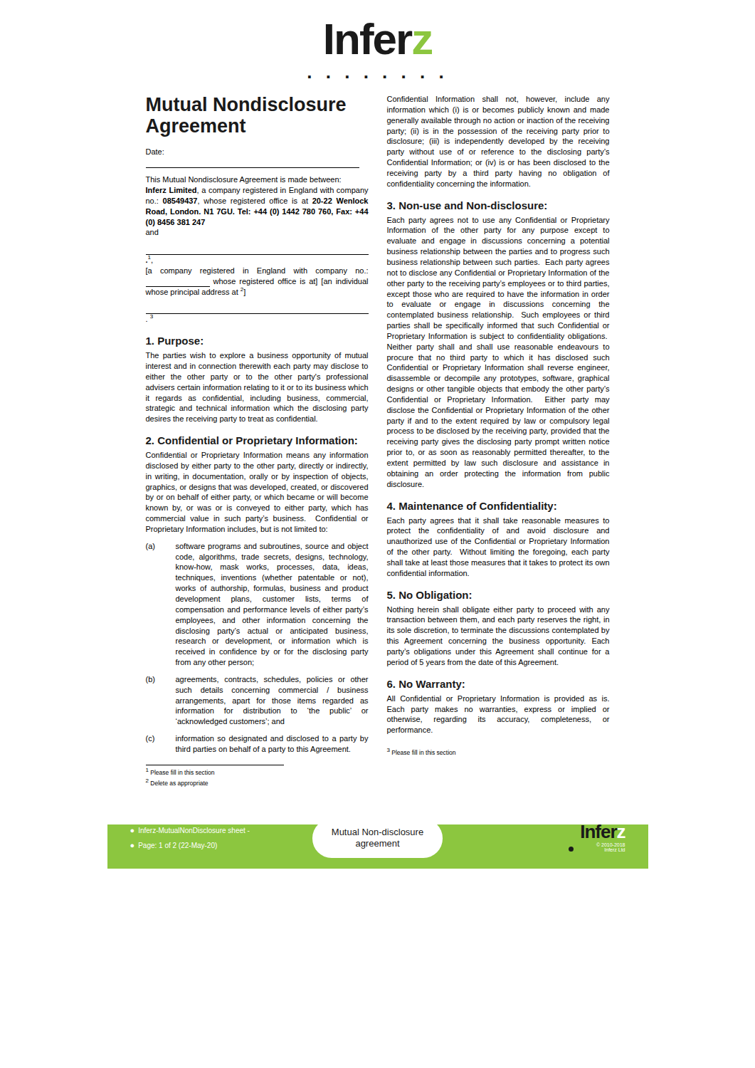Inferz . . . . . . . .
Mutual Nondisclosure
Agreement
Date:
This Mutual Nondisclosure Agreement is made between:
Inferz Limited, a company registered in England with company no.: 08549437, whose registered office is at 20-22 Wenlock Road, London. N1 7GU. Tel: +44 (0) 1442 780 760, Fax: +44 (0) 8456 381 247
and
.1,
[a company registered in England with company no.: whose registered office is at] [an individual whose principal address at 2]
. 3
1. Purpose:
The parties wish to explore a business opportunity of mutual interest and in connection therewith each party may disclose to either the other party or to the other party's professional advisers certain information relating to it or to its business which it regards as confidential, including business, commercial, strategic and technical information which the disclosing party desires the receiving party to treat as confidential.
2. Confidential or Proprietary Information:
Confidential or Proprietary Information means any information disclosed by either party to the other party, directly or indirectly, in writing, in documentation, orally or by inspection of objects, graphics, or designs that was developed, created, or discovered by or on behalf of either party, or which became or will become known by, or was or is conveyed to either party, which has commercial value in such party’s business. Confidential or Proprietary Information includes, but is not limited to:
(a) software programs and subroutines, source and object code, algorithms, trade secrets, designs, technology, know-how, mask works, processes, data, ideas, techniques, inventions (whether patentable or not), works of authorship, formulas, business and product development plans, customer lists, terms of compensation and performance levels of either party’s employees, and other information concerning the disclosing party’s actual or anticipated business, research or development, or information which is received in confidence by or for the disclosing party from any other person;
(b) agreements, contracts, schedules, policies or other such details concerning commercial / business arrangements, apart for those items regarded as information for distribution to ‘the public’ or ‘acknowledged customers’; and
(c) information so designated and disclosed to a party by third parties on behalf of a party to this Agreement.
1 Please fill in this section
2 Delete as appropriate
Confidential Information shall not, however, include any information which (i) is or becomes publicly known and made generally available through no action or inaction of the receiving party; (ii) is in the possession of the receiving party prior to disclosure; (iii) is independently developed by the receiving party without use of or reference to the disclosing party’s Confidential Information; or (iv) is or has been disclosed to the receiving party by a third party having no obligation of confidentiality concerning the information.
3. Non-use and Non-disclosure:
Each party agrees not to use any Confidential or Proprietary Information of the other party for any purpose except to evaluate and engage in discussions concerning a potential business relationship between the parties and to progress such business relationship between such parties. Each party agrees not to disclose any Confidential or Proprietary Information of the other party to the receiving party’s employees or to third parties, except those who are required to have the information in order to evaluate or engage in discussions concerning the contemplated business relationship. Such employees or third parties shall be specifically informed that such Confidential or Proprietary Information is subject to confidentiality obligations. Neither party shall and shall use reasonable endeavours to procure that no third party to which it has disclosed such Confidential or Proprietary Information shall reverse engineer, disassemble or decompile any prototypes, software, graphical designs or other tangible objects that embody the other party’s Confidential or Proprietary Information. Either party may disclose the Confidential or Proprietary Information of the other party if and to the extent required by law or compulsory legal process to be disclosed by the receiving party, provided that the receiving party gives the disclosing party prompt written notice prior to, or as soon as reasonably permitted thereafter, to the extent permitted by law such disclosure and assistance in obtaining an order protecting the information from public disclosure.
4. Maintenance of Confidentiality:
Each party agrees that it shall take reasonable measures to protect the confidentiality of and avoid disclosure and unauthorized use of the Confidential or Proprietary Information of the other party. Without limiting the foregoing, each party shall take at least those measures that it takes to protect its own confidential information.
5. No Obligation:
Nothing herein shall obligate either party to proceed with any transaction between them, and each party reserves the right, in its sole discretion, to terminate the discussions contemplated by this Agreement concerning the business opportunity. Each party’s obligations under this Agreement shall continue for a period of 5 years from the date of this Agreement.
6. No Warranty:
All Confidential or Proprietary Information is provided as is. Each party makes no warranties, express or implied or otherwise, regarding its accuracy, completeness, or performance.
3 Please fill in this section
●Inferz-MutualNonDisclosure sheet -
●Page: 1 of 2 (22-May-20)
Mutual Non-disclosure
agreement
Inferz© 2010-2018
Inferz Ltd